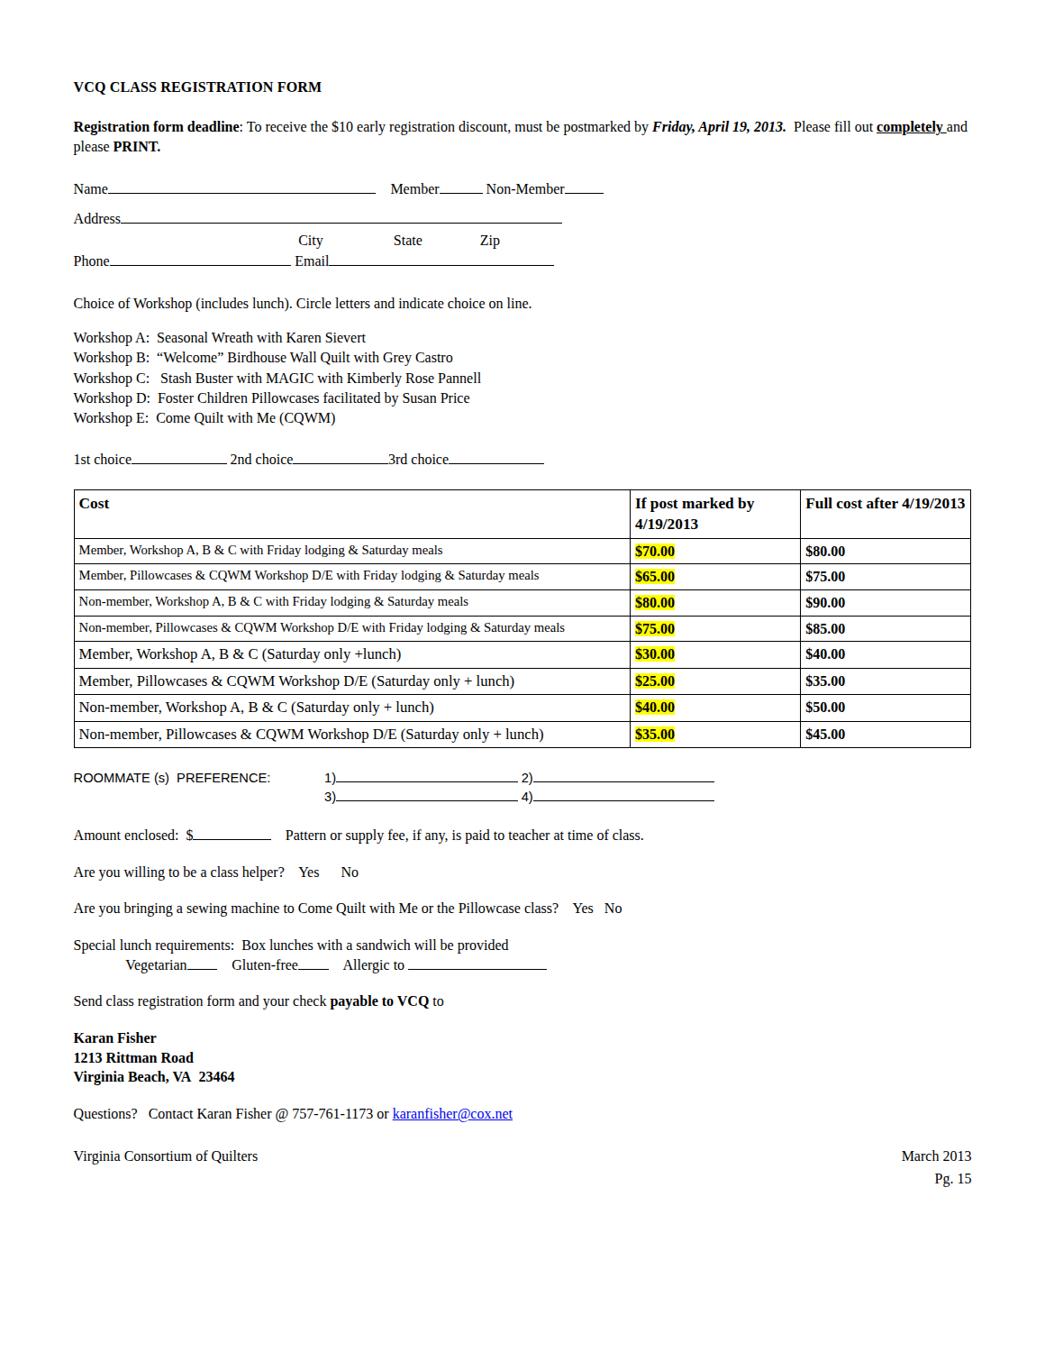VCQ CLASS REGISTRATION FORM
Registration form deadline: To receive the $10 early registration discount, must be postmarked by Friday, April 19, 2013. Please fill out completely and please PRINT.
Name Member Non-Member
Address
City State Zip
Phone Email
Choice of Workshop (includes lunch). Circle letters and indicate choice on line.
Workshop A: Seasonal Wreath with Karen Sievert
Workshop B: “Welcome” Birdhouse Wall Quilt with Grey Castro
Workshop C: Stash Buster with MAGIC with Kimberly Rose Pannell
Workshop D: Foster Children Pillowcases facilitated by Susan Price
Workshop E: Come Quilt with Me (CQWM)
1st choice 2nd choice 3rd choice
| Cost | If post marked by 4/19/2013 | Full cost after 4/19/2013 |
| --- | --- | --- |
| Member, Workshop A, B & C with Friday lodging & Saturday meals | $70.00 | $80.00 |
| Member, Pillowcases & CQWM Workshop D/E with Friday lodging & Saturday meals | $65.00 | $75.00 |
| Non-member, Workshop A, B & C with Friday lodging & Saturday meals | $80.00 | $90.00 |
| Non-member, Pillowcases & CQWM Workshop D/E with Friday lodging & Saturday meals | $75.00 | $85.00 |
| Member, Workshop A, B & C (Saturday only +lunch) | $30.00 | $40.00 |
| Member, Pillowcases & CQWM Workshop D/E (Saturday only + lunch) | $25.00 | $35.00 |
| Non-member, Workshop A, B & C (Saturday only + lunch) | $40.00 | $50.00 |
| Non-member, Pillowcases & CQWM Workshop D/E (Saturday only + lunch) | $35.00 | $45.00 |
ROOMMATE (s) PREFERENCE: 1) 2)
3) 4)
Amount enclosed: $ Pattern or supply fee, if any, is paid to teacher at time of class.
Are you willing to be a class helper? Yes No
Are you bringing a sewing machine to Come Quilt with Me or the Pillowcase class? Yes No
Special lunch requirements: Box lunches with a sandwich will be provided
Vegetarian Gluten-free Allergic to
Send class registration form and your check payable to VCQ to
Karan Fisher
1213 Rittman Road
Virginia Beach, VA 23464
Questions? Contact Karan Fisher @ 757-761-1173 or karanfisher@cox.net
Virginia Consortium of Quilters
March 2013
Pg. 15